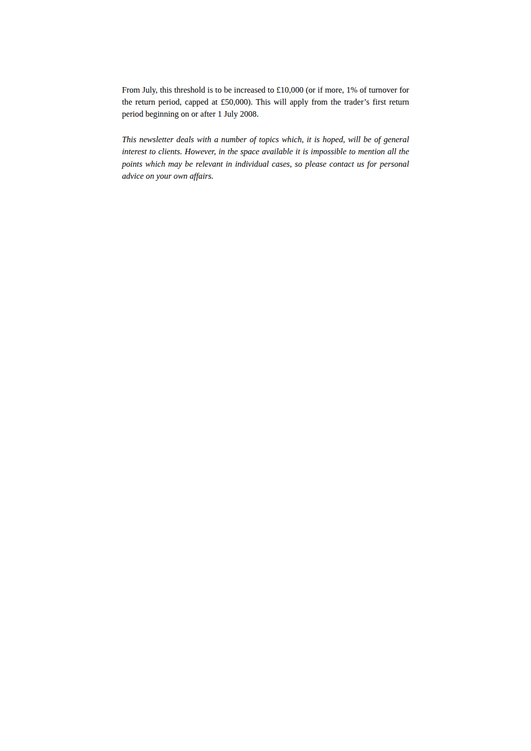From July, this threshold is to be increased to £10,000 (or if more, 1% of turnover for the return period, capped at £50,000). This will apply from the trader’s first return period beginning on or after 1 July 2008.
This newsletter deals with a number of topics which, it is hoped, will be of general interest to clients. However, in the space available it is impossible to mention all the points which may be relevant in individual cases, so please contact us for personal advice on your own affairs.